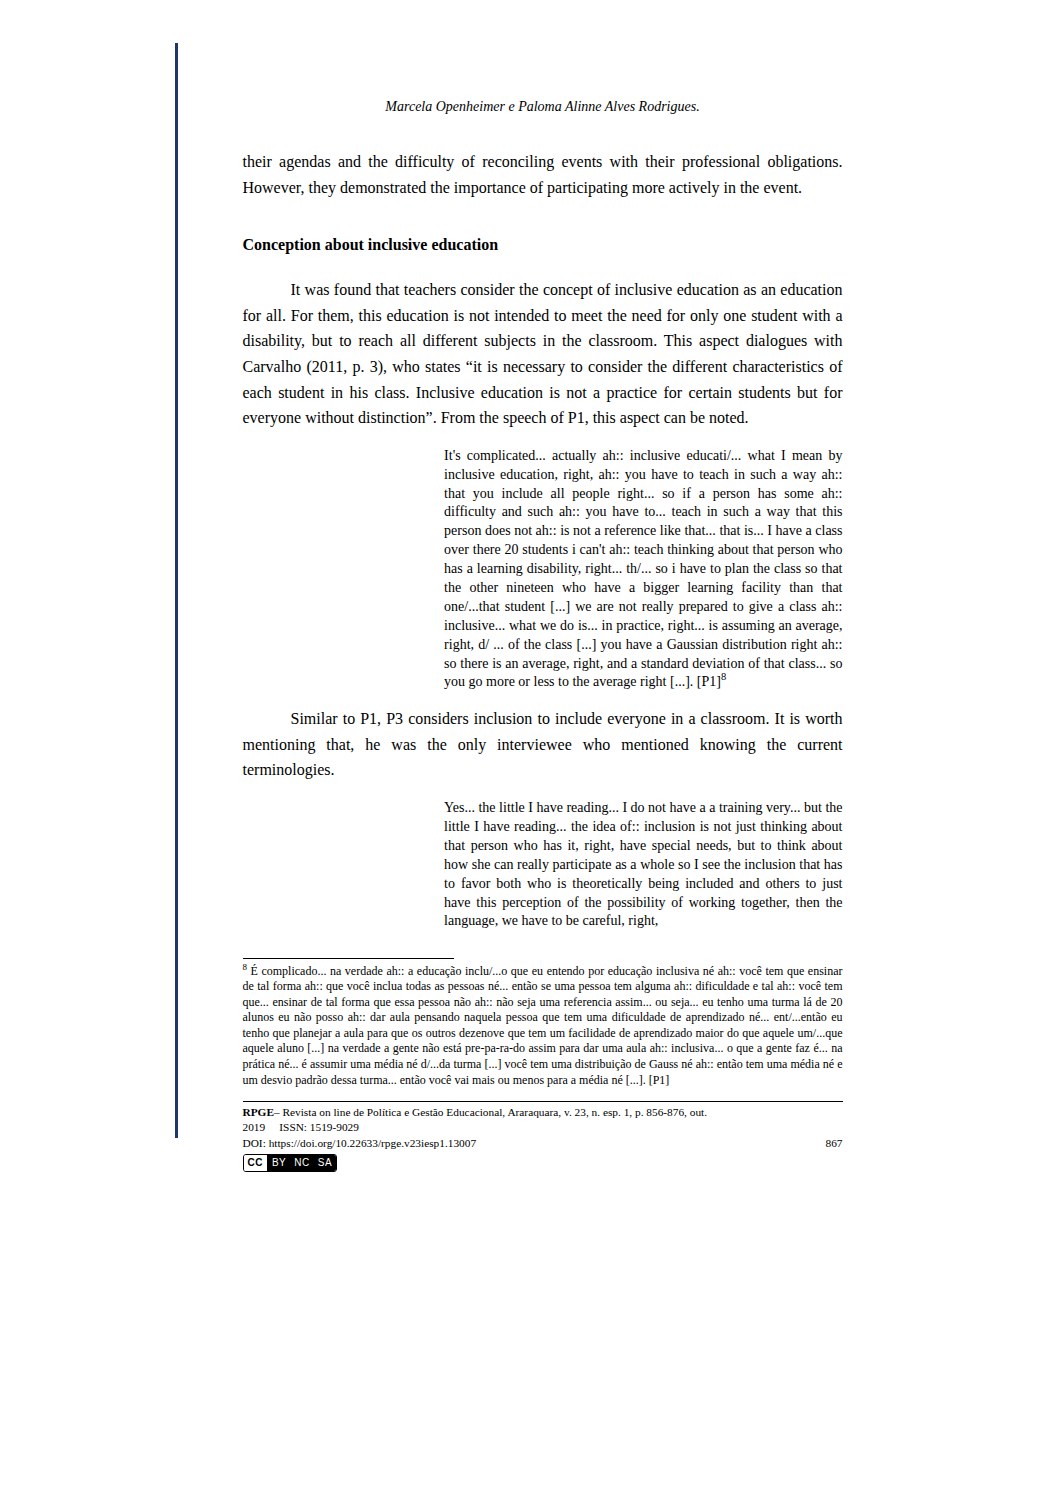Marcela Openheimer e Paloma Alinne Alves Rodrigues.
their agendas and the difficulty of reconciling events with their professional obligations. However, they demonstrated the importance of participating more actively in the event.
Conception about inclusive education
It was found that teachers consider the concept of inclusive education as an education for all. For them, this education is not intended to meet the need for only one student with a disability, but to reach all different subjects in the classroom. This aspect dialogues with Carvalho (2011, p. 3), who states “it is necessary to consider the different characteristics of each student in his class. Inclusive education is not a practice for certain students but for everyone without distinction”. From the speech of P1, this aspect can be noted.
It's complicated... actually ah:: inclusive educati/... what I mean by inclusive education, right, ah:: you have to teach in such a way ah:: that you include all people right... so if a person has some ah:: difficulty and such ah:: you have to... teach in such a way that this person does not ah:: is not a reference like that... that is... I have a class over there 20 students i can't ah:: teach thinking about that person who has a learning disability, right... th/... so i have to plan the class so that the other nineteen who have a bigger learning facility than that one/...that student [...] we are not really prepared to give a class ah:: inclusive... what we do is... in practice, right... is assuming an average, right, d/ ... of the class [...] you have a Gaussian distribution right ah:: so there is an average, right, and a standard deviation of that class... so you go more or less to the average right [...]. [P1]8
Similar to P1, P3 considers inclusion to include everyone in a classroom. It is worth mentioning that, he was the only interviewee who mentioned knowing the current terminologies.
Yes... the little I have reading... I do not have a a training very... but the little I have reading... the idea of:: inclusion is not just thinking about that person who has it, right, have special needs, but to think about how she can really participate as a whole so I see the inclusion that has to favor both who is theoretically being included and others to just have this perception of the possibility of working together, then the language, we have to be careful, right,
8 É complicado... na verdade ah:: a educação inclu/...o que eu entendo por educação inclusiva né ah:: você tem que ensinar de tal forma ah:: que você inclua todas as pessoas né... então se uma pessoa tem alguma ah:: dificuldade e tal ah:: você tem que... ensinar de tal forma que essa pessoa não ah:: não seja uma referencia assim... ou seja... eu tenho uma turma lá de 20 alunos eu não posso ah:: dar aula pensando naquela pessoa que tem uma dificuldade de aprendizado né... ent/...então eu tenho que planejar a aula para que os outros dezenove que tem um facilidade de aprendizado maior do que aquele um/...que aquele aluno [...] na verdade a gente não está pre-pa-ra-do assim para dar uma aula ah:: inclusiva... o que a gente faz é... na prática né... é assumir uma média né d/...da turma [...] você tem uma distribuição de Gauss né ah:: então tem uma média né e um desvio padrão dessa turma... então você vai mais ou menos para a média né [...]. [P1]
RPGE– Revista on line de Política e Gestão Educacional, Araraquara, v. 23, n. esp. 1, p. 856-876, out. 2019 ISSN: 1519-9029
DOI: https://doi.org/10.22633/rpge.v23iesp1.13007
867
CC BY NC SA